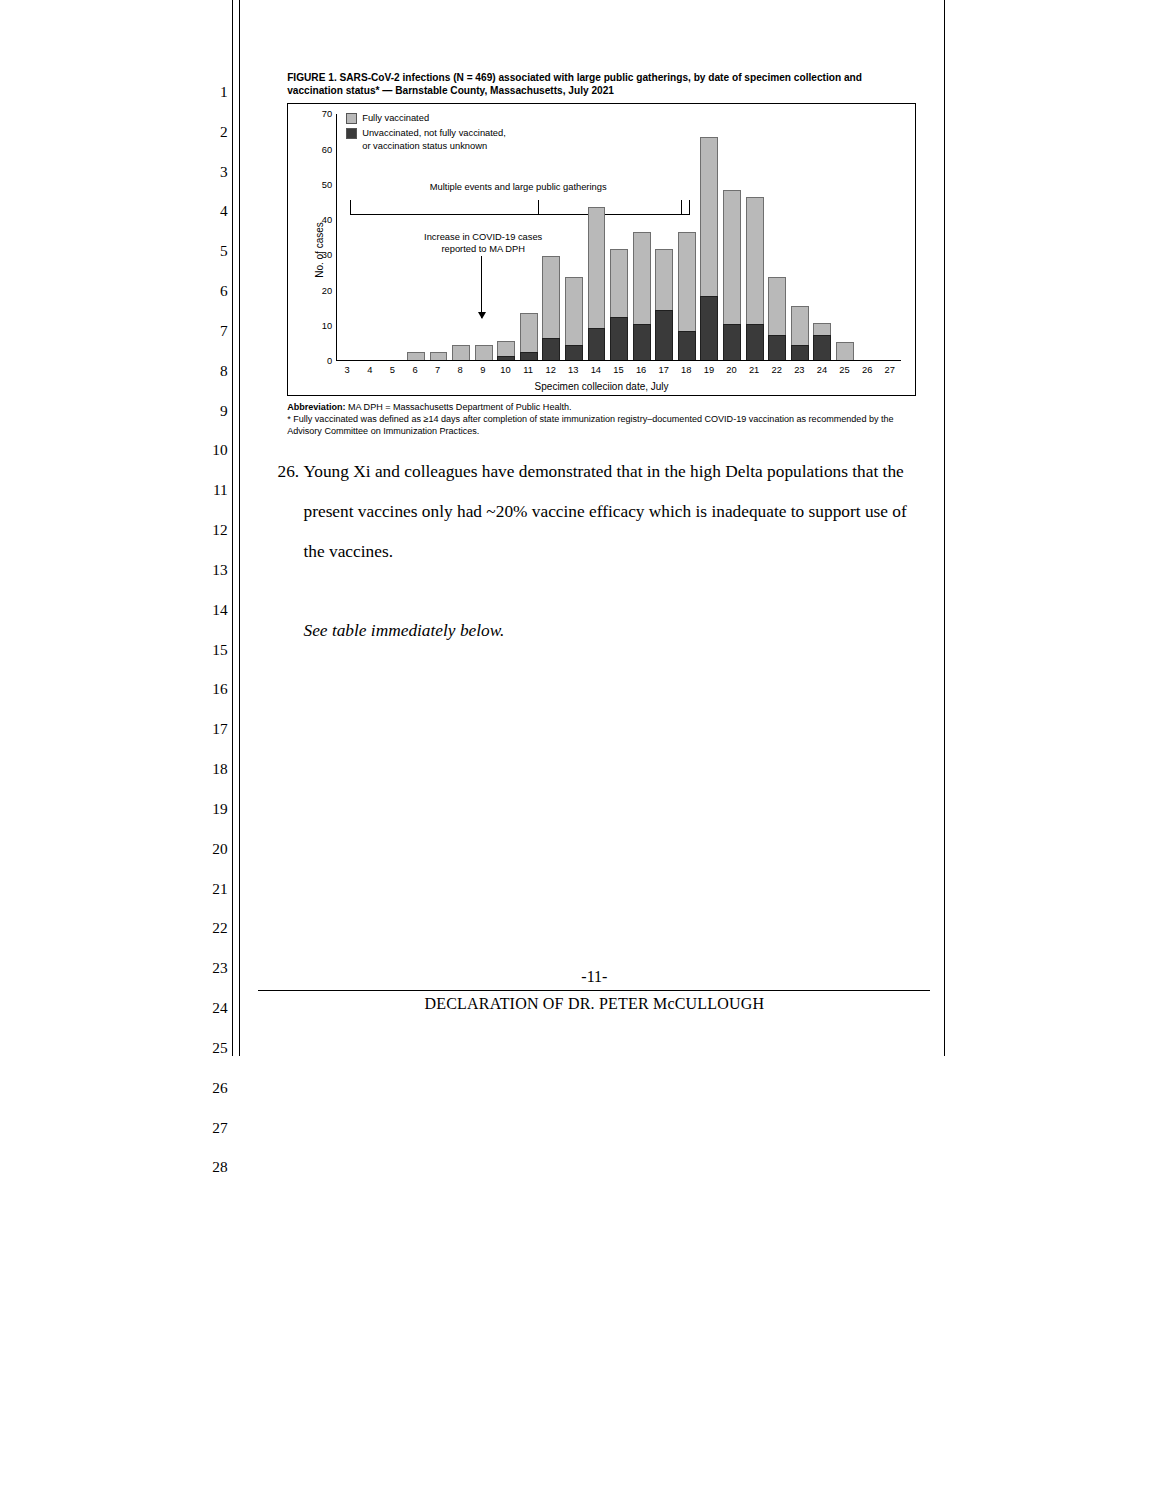1
2
3
4
5
6
7
8
9
10
11
12
13
14
15
16
17
18
19
20
21
22
23
24
25
26
27
28
FIGURE 1. SARS-CoV-2 infections (N = 469) associated with large public gatherings, by date of specimen collection and vaccination status* — Barnstable County, Massachusetts, July 2021
No. of cases
70 60 50 40 30 20 10 0
Fully vaccinated
Unvaccinated, not fully vaccinated,
or vaccination status unknown
Multiple events and large public gatherings
Increase in COVID-19 cases
reported to MA DPH
345678 91011121314 151617181920 21222324252627
Specimen colleciion date, July
Abbreviation: MA DPH = Massachusetts Department of Public Health.
* Fully vaccinated was defined as ≥14 days after completion of state immunization registry–documented COVID-19 vaccination as recommended by the Advisory Committee on Immunization Practices.
Young Xi and colleagues have demonstrated that in the high Delta populations that the present vaccines only had ~20% vaccine efficacy which is inadequate to support use of the vaccines.
See table immediately below.
-11-
DECLARATION OF DR. PETER McCULLOUGH